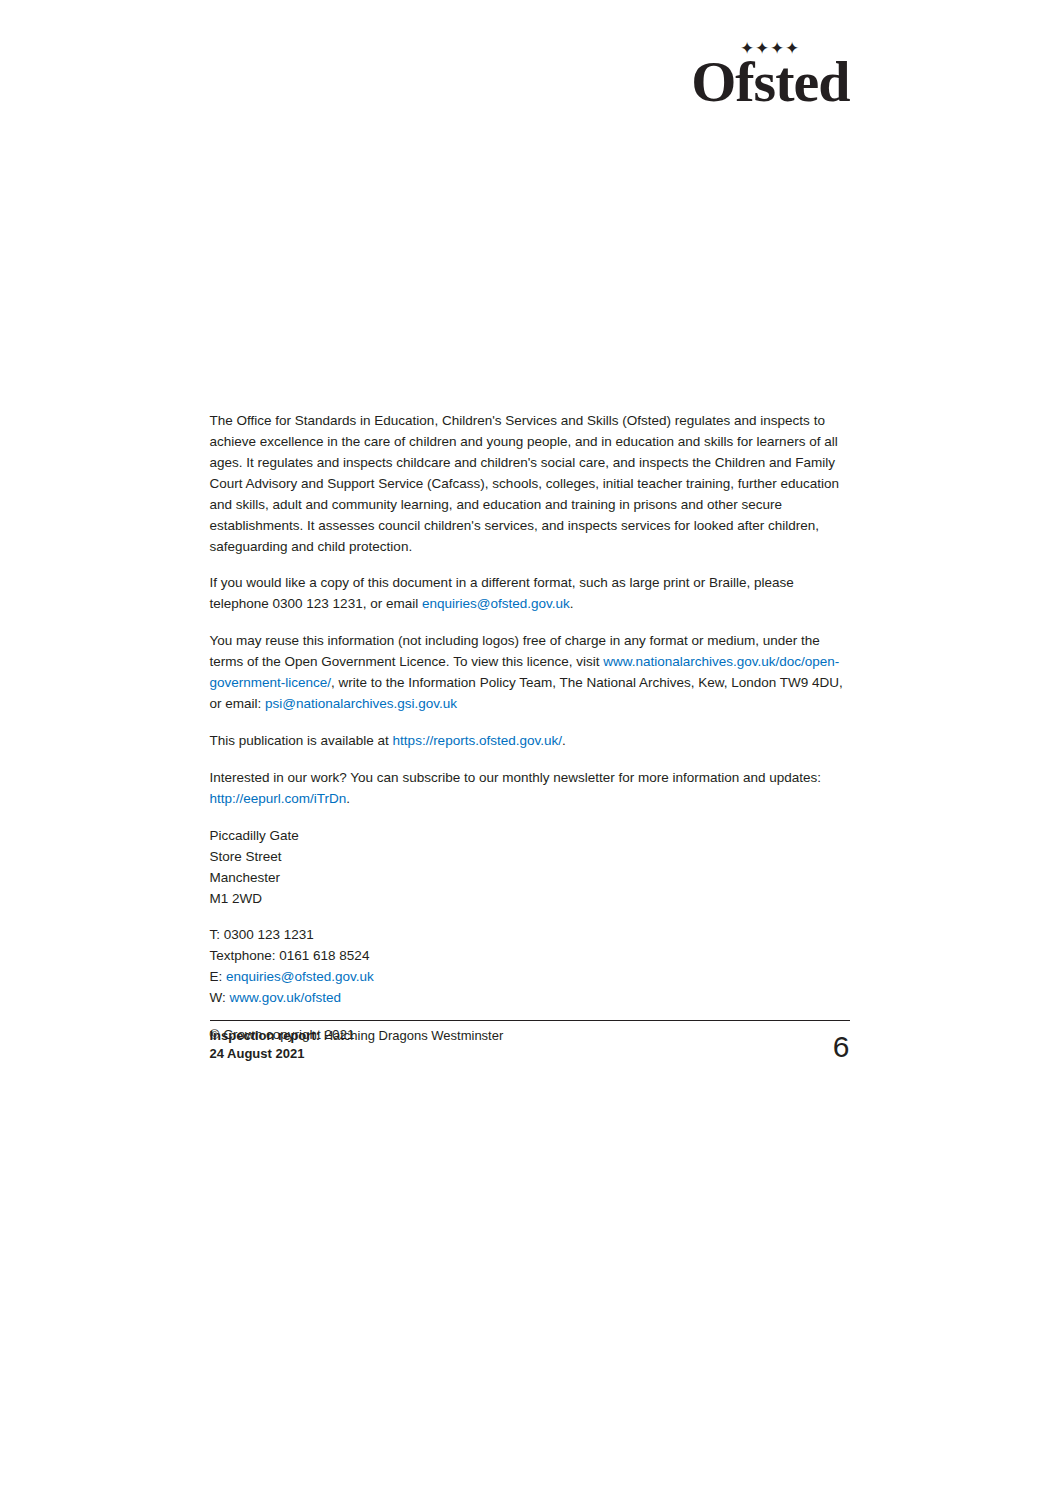✦✦✦✦
Ofsted
The Office for Standards in Education, Children's Services and Skills (Ofsted) regulates and inspects to achieve excellence in the care of children and young people, and in education and skills for learners of all ages. It regulates and inspects childcare and children's social care, and inspects the Children and Family Court Advisory and Support Service (Cafcass), schools, colleges, initial teacher training, further education and skills, adult and community learning, and education and training in prisons and other secure establishments. It assesses council children's services, and inspects services for looked after children, safeguarding and child protection.
If you would like a copy of this document in a different format, such as large print or Braille, please telephone 0300 123 1231, or email enquiries@ofsted.gov.uk.
You may reuse this information (not including logos) free of charge in any format or medium, under the terms of the Open Government Licence. To view this licence, visit www.nationalarchives.gov.uk/doc/open-government-licence/, write to the Information Policy Team, The National Archives, Kew, London TW9 4DU, or email: psi@nationalarchives.gsi.gov.uk
This publication is available at https://reports.ofsted.gov.uk/.
Interested in our work? You can subscribe to our monthly newsletter for more information and updates: http://eepurl.com/iTrDn.
Piccadilly Gate
Store Street
Manchester
M1 2WD
T: 0300 123 1231
Textphone: 0161 618 8524
E: enquiries@ofsted.gov.uk
W: www.gov.uk/ofsted
© Crown copyright 2021
Inspection report: Hatching Dragons Westminster
24 August 2021
6